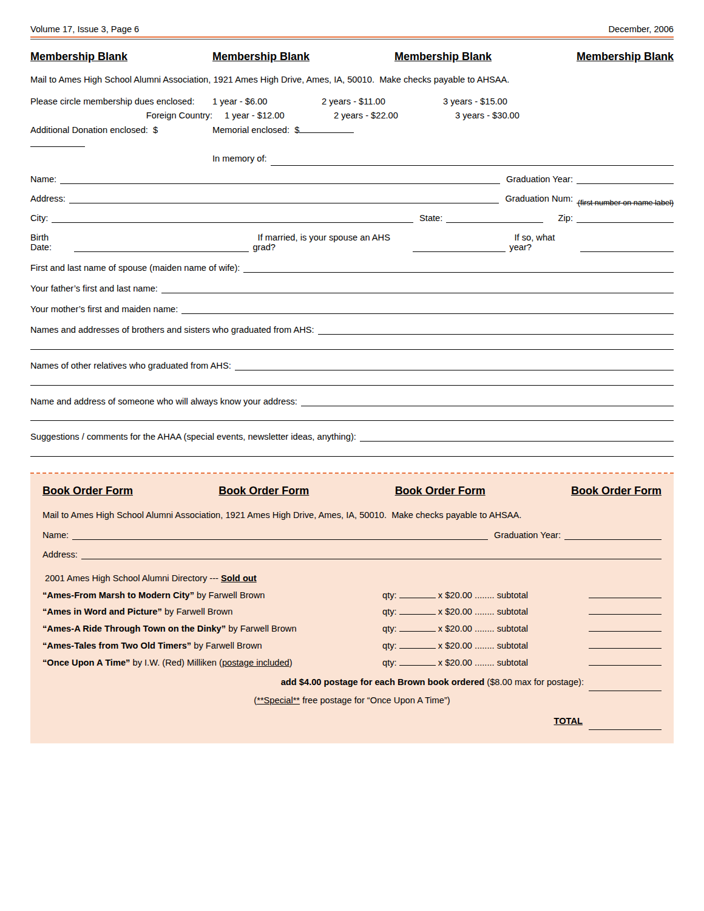Volume 17, Issue 3, Page 6
December, 2006
Membership Blank Membership Blank Membership Blank Membership Blank
Mail to Ames High School Alumni Association, 1921 Ames High Drive, Ames, IA, 50010. Make checks payable to AHSAA.
Please circle membership dues enclosed:
1 year - $6.00
2 years - $11.00
3 years - $15.00
Foreign Country:
1 year - $12.00
2 years - $22.00
3 years - $30.00
Additional Donation enclosed: $
Memorial enclosed: $
In memory of:
Name:
Graduation Year:
Address:
Graduation Num:
(first number on name label)
City:
State: Zip:
Birth Date: If married, is your spouse an AHS grad? If so, what year?
First and last name of spouse (maiden name of wife):
Your father’s first and last name:
Your mother’s first and maiden name:
Names and addresses of brothers and sisters who graduated from AHS:
Names of other relatives who graduated from AHS:
Name and address of someone who will always know your address:
Suggestions / comments for the AHAA (special events, newsletter ideas, anything):
Book Order Form Book Order Form Book Order Form Book Order Form
Mail to Ames High School Alumni Association, 1921 Ames High Drive, Ames, IA, 50010. Make checks payable to AHSAA.
Name:
Graduation Year:
Address:
2001 Ames High School Alumni Directory --- Sold out
“Ames-From Marsh to Modern City” by Farwell Brown
qty: x $20.00 ........ subtotal
“Ames in Word and Picture” by Farwell Brown
qty: x $20.00 ........ subtotal
“Ames-A Ride Through Town on the Dinky” by Farwell Brown
qty: x $20.00 ........ subtotal
“Ames-Tales from Two Old Timers” by Farwell Brown
qty: x $20.00 ........ subtotal
“Once Upon A Time” by I.W. (Red) Milliken (postage included)
qty: x $20.00 ........ subtotal
add $4.00 postage for each Brown book ordered ($8.00 max for postage):
(**Special** free postage for “Once Upon A Time”)
TOTAL